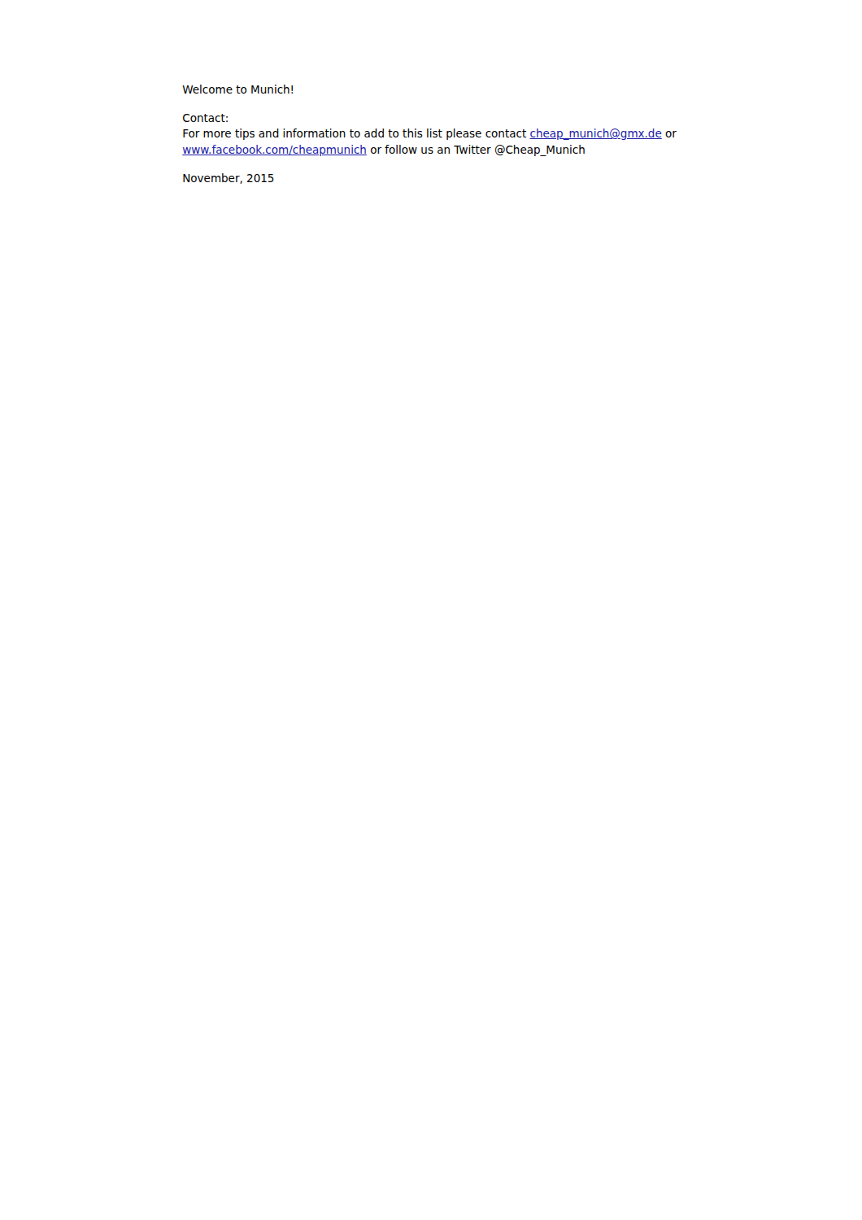Welcome to Munich!
Contact:
For more tips and information to add to this list please contact cheap_munich@gmx.de or www.facebook.com/cheapmunich or follow us an Twitter @Cheap_Munich
November, 2015